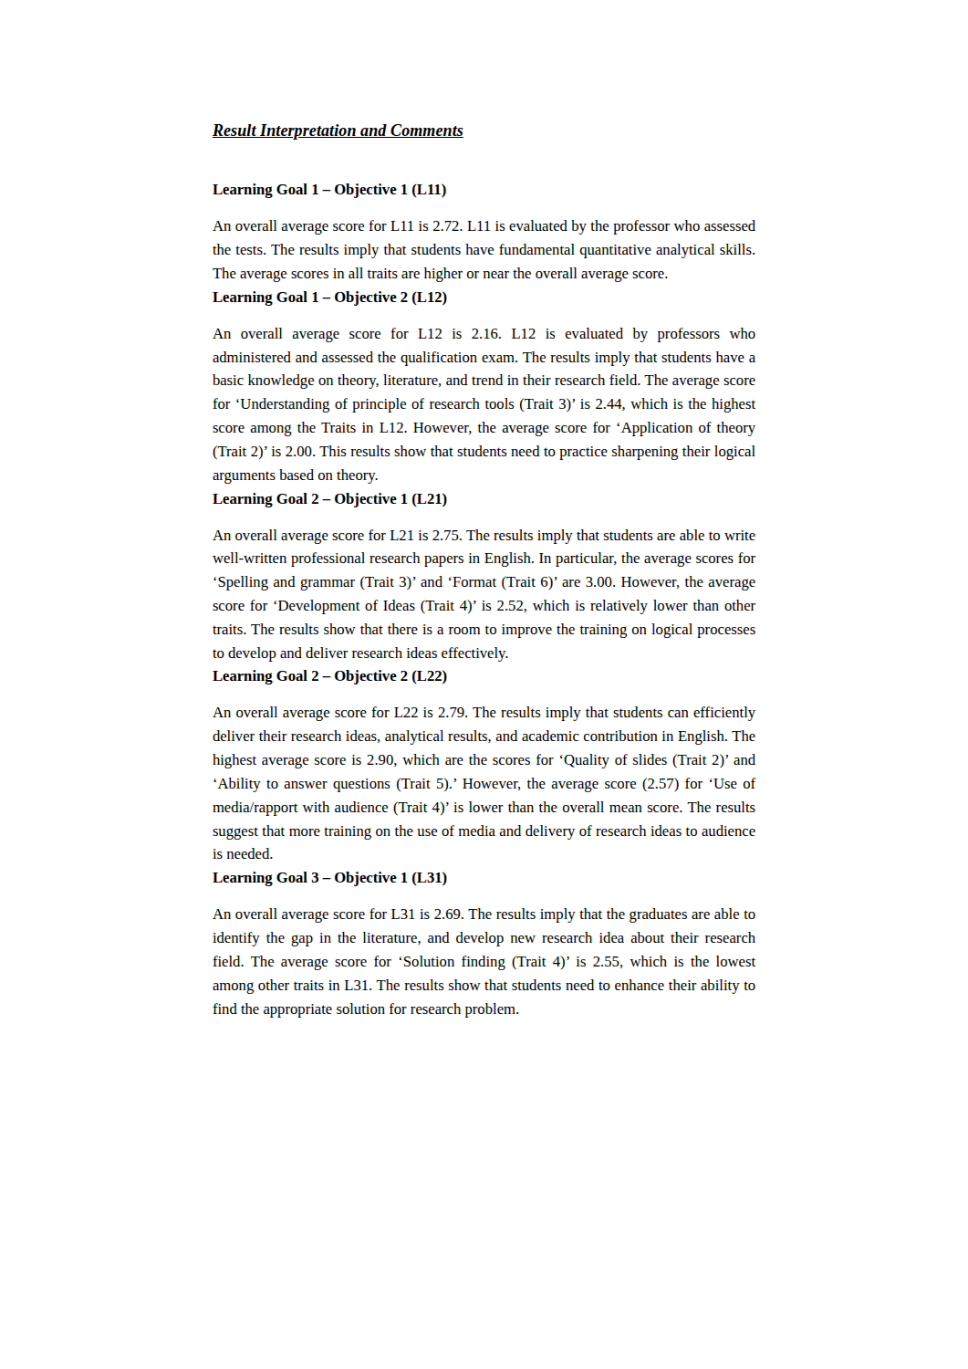Result Interpretation and Comments
Learning Goal 1 – Objective 1 (L11)
An overall average score for L11 is 2.72. L11 is evaluated by the professor who assessed the tests. The results imply that students have fundamental quantitative analytical skills. The average scores in all traits are higher or near the overall average score.
Learning Goal 1 – Objective 2 (L12)
An overall average score for L12 is 2.16. L12 is evaluated by professors who administered and assessed the qualification exam. The results imply that students have a basic knowledge on theory, literature, and trend in their research field. The average score for ‘Understanding of principle of research tools (Trait 3)’ is 2.44, which is the highest score among the Traits in L12. However, the average score for ‘Application of theory (Trait 2)’ is 2.00. This results show that students need to practice sharpening their logical arguments based on theory.
Learning Goal 2 – Objective 1 (L21)
An overall average score for L21 is 2.75. The results imply that students are able to write well-written professional research papers in English. In particular, the average scores for ‘Spelling and grammar (Trait 3)’ and ‘Format (Trait 6)’ are 3.00. However, the average score for ‘Development of Ideas (Trait 4)’ is 2.52, which is relatively lower than other traits. The results show that there is a room to improve the training on logical processes to develop and deliver research ideas effectively.
Learning Goal 2 – Objective 2 (L22)
An overall average score for L22 is 2.79. The results imply that students can efficiently deliver their research ideas, analytical results, and academic contribution in English. The highest average score is 2.90, which are the scores for ‘Quality of slides (Trait 2)’ and ‘Ability to answer questions (Trait 5).’ However, the average score (2.57) for ‘Use of media/rapport with audience (Trait 4)’ is lower than the overall mean score. The results suggest that more training on the use of media and delivery of research ideas to audience is needed.
Learning Goal 3 – Objective 1 (L31)
An overall average score for L31 is 2.69. The results imply that the graduates are able to identify the gap in the literature, and develop new research idea about their research field. The average score for ‘Solution finding (Trait 4)’ is 2.55, which is the lowest among other traits in L31. The results show that students need to enhance their ability to find the appropriate solution for research problem.